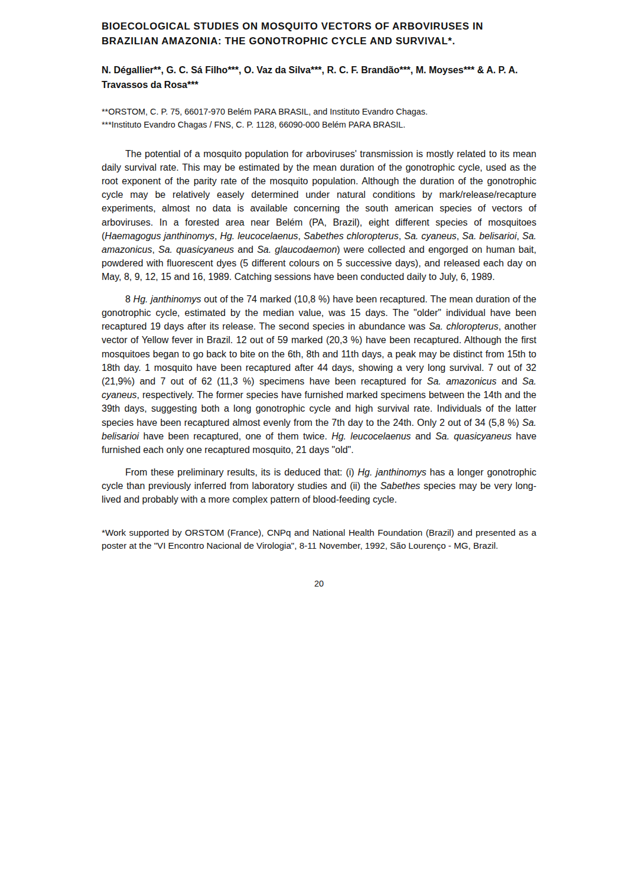BIOECOLOGICAL STUDIES ON MOSQUITO VECTORS OF ARBOVIRUSES IN BRAZILIAN AMAZONIA: THE GONOTROPHIC CYCLE AND SURVIVAL*.
N. Dégallier**, G. C. Sá Filho***, O. Vaz da Silva***, R. C. F. Brandão***, M. Moyses*** & A. P. A. Travassos da Rosa***
**ORSTOM, C. P. 75, 66017-970 Belém PARA BRASIL, and Instituto Evandro Chagas.
***Instituto Evandro Chagas / FNS, C. P. 1128, 66090-000 Belém PARA BRASIL.
The potential of a mosquito population for arboviruses' transmission is mostly related to its mean daily survival rate. This may be estimated by the mean duration of the gonotrophic cycle, used as the root exponent of the parity rate of the mosquito population. Although the duration of the gonotrophic cycle may be relatively easely determined under natural conditions by mark/release/recapture experiments, almost no data is available concerning the south american species of vectors of arboviruses. In a forested area near Belém (PA, Brazil), eight different species of mosquitoes (Haemagogus janthinomys, Hg. leucocelaenus, Sabethes chloropterus, Sa. cyaneus, Sa. belisarioi, Sa. amazonicus, Sa. quasicyaneus and Sa. glaucodaemon) were collected and engorged on human bait, powdered with fluorescent dyes (5 different colours on 5 successive days), and released each day on May, 8, 9, 12, 15 and 16, 1989. Catching sessions have been conducted daily to July, 6, 1989.
8 Hg. janthinomys out of the 74 marked (10,8 %) have been recaptured. The mean duration of the gonotrophic cycle, estimated by the median value, was 15 days. The "older" individual have been recaptured 19 days after its release. The second species in abundance was Sa. chloropterus, another vector of Yellow fever in Brazil. 12 out of 59 marked (20,3 %) have been recaptured. Although the first mosquitoes began to go back to bite on the 6th, 8th and 11th days, a peak may be distinct from 15th to 18th day. 1 mosquito have been recaptured after 44 days, showing a very long survival. 7 out of 32 (21,9%) and 7 out of 62 (11,3 %) specimens have been recaptured for Sa. amazonicus and Sa. cyaneus, respectively. The former species have furnished marked specimens between the 14th and the 39th days, suggesting both a long gonotrophic cycle and high survival rate. Individuals of the latter species have been recaptured almost evenly from the 7th day to the 24th. Only 2 out of 34 (5,8 %) Sa. belisarioi have been recaptured, one of them twice. Hg. leucocelaenus and Sa. quasicyaneus have furnished each only one recaptured mosquito, 21 days "old".
From these preliminary results, its is deduced that: (i) Hg. janthinomys has a longer gonotrophic cycle than previously inferred from laboratory studies and (ii) the Sabethes species may be very long-lived and probably with a more complex pattern of blood-feeding cycle.
*Work supported by ORSTOM (France), CNPq and National Health Foundation (Brazil) and presented as a poster at the "VI Encontro Nacional de Virologia", 8-11 November, 1992, São Lourenço - MG, Brazil.
20